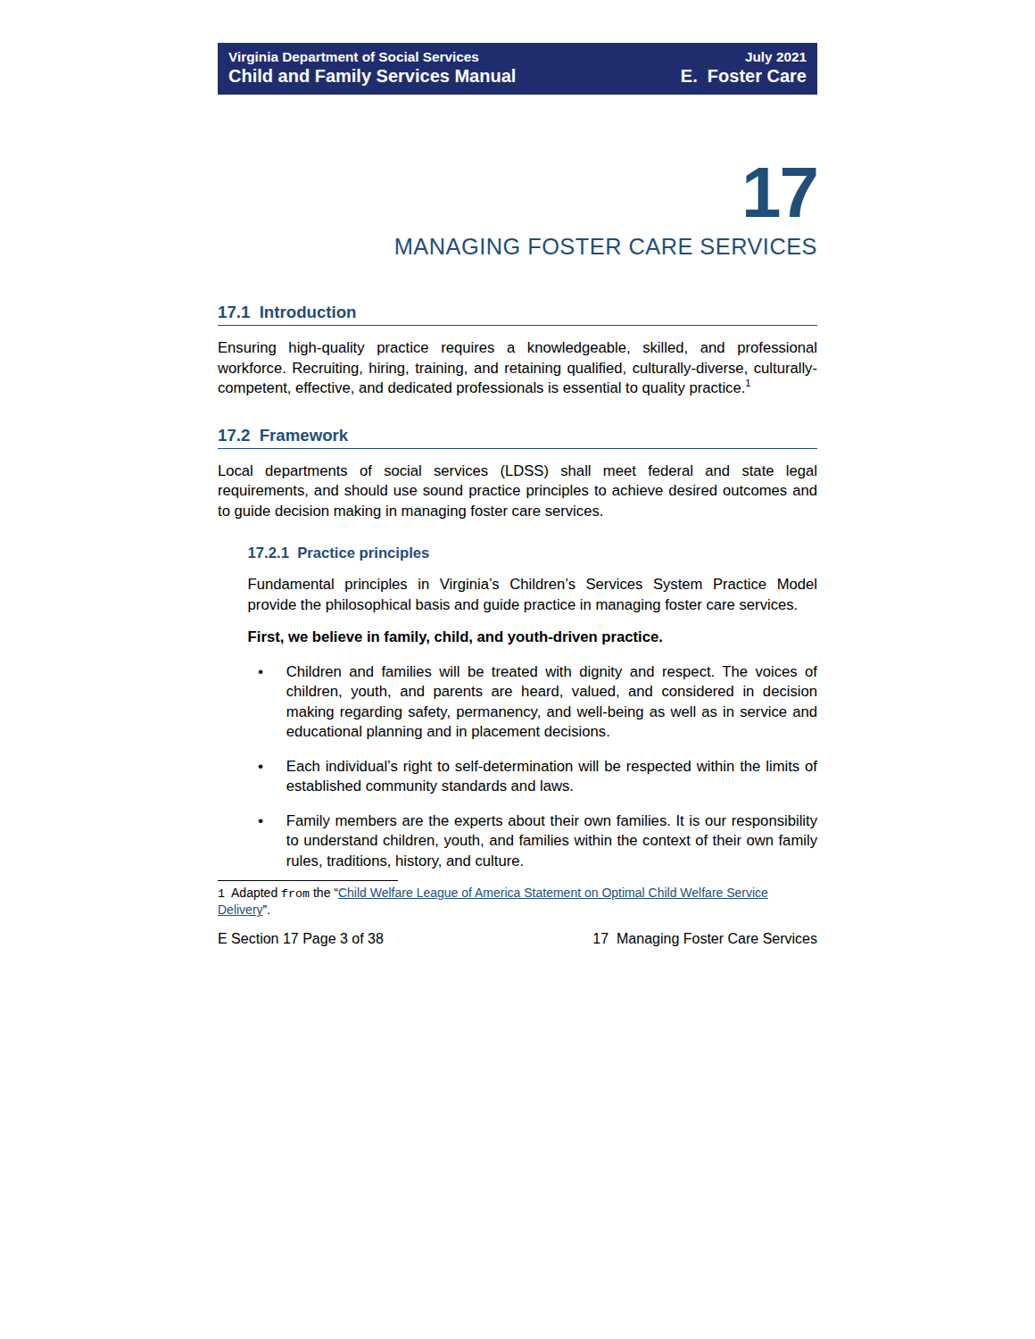Virginia Department of Social Services
Child and Family Services Manual
July 2021
E. Foster Care
17
MANAGING FOSTER CARE SERVICES
17.1 Introduction
Ensuring high-quality practice requires a knowledgeable, skilled, and professional workforce. Recruiting, hiring, training, and retaining qualified, culturally-diverse, culturally-competent, effective, and dedicated professionals is essential to quality practice.1
17.2 Framework
Local departments of social services (LDSS) shall meet federal and state legal requirements, and should use sound practice principles to achieve desired outcomes and to guide decision making in managing foster care services.
17.2.1 Practice principles
Fundamental principles in Virginia’s Children’s Services System Practice Model provide the philosophical basis and guide practice in managing foster care services.
First, we believe in family, child, and youth-driven practice.
Children and families will be treated with dignity and respect. The voices of children, youth, and parents are heard, valued, and considered in decision making regarding safety, permanency, and well-being as well as in service and educational planning and in placement decisions.
Each individual’s right to self-determination will be respected within the limits of established community standards and laws.
Family members are the experts about their own families. It is our responsibility to understand children, youth, and families within the context of their own family rules, traditions, history, and culture.
1 Adapted from the “Child Welfare League of America Statement on Optimal Child Welfare Service Delivery”.
E Section 17 Page 3 of 38
17 Managing Foster Care Services